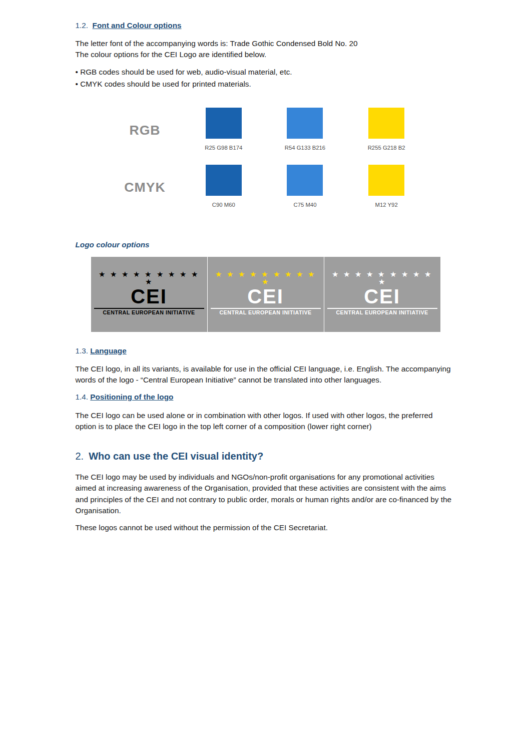1.2. Font and Colour options
The letter font of the accompanying words is: Trade Gothic Condensed Bold No. 20
The colour options for the CEI Logo are identified below.
• RGB codes should be used for web, audio-visual material, etc.
• CMYK codes should be used for printed materials.
| RGB | R25 G98 B174 | R54 G133 B216 | R255 G218 B2 |
| CMYK | C90 M60 | C75 M40 | M12 Y92 |
Logo colour options
| ★ ★ ★ ★ ★ ★ ★ ★ ★ ★ CEI CENTRAL EUROPEAN INITIATIVE | ★ ★ ★ ★ ★ ★ ★ ★ ★ ★ CEI CENTRAL EUROPEAN INITIATIVE | ★ ★ ★ ★ ★ ★ ★ ★ ★ ★ CEI CENTRAL EUROPEAN INITIATIVE |
1.3. Language
The CEI logo, in all its variants, is available for use in the official CEI language, i.e. English. The accompanying words of the logo - “Central European Initiative” cannot be translated into other languages.
1.4. Positioning of the logo
The CEI logo can be used alone or in combination with other logos. If used with other logos, the preferred option is to place the CEI logo in the top left corner of a composition (lower right corner)
2. Who can use the CEI visual identity?
The CEI logo may be used by individuals and NGOs/non-profit organisations for any promotional activities aimed at increasing awareness of the Organisation, provided that these activities are consistent with the aims and principles of the CEI and not contrary to public order, morals or human rights and/or are co-financed by the Organisation.
These logos cannot be used without the permission of the CEI Secretariat.